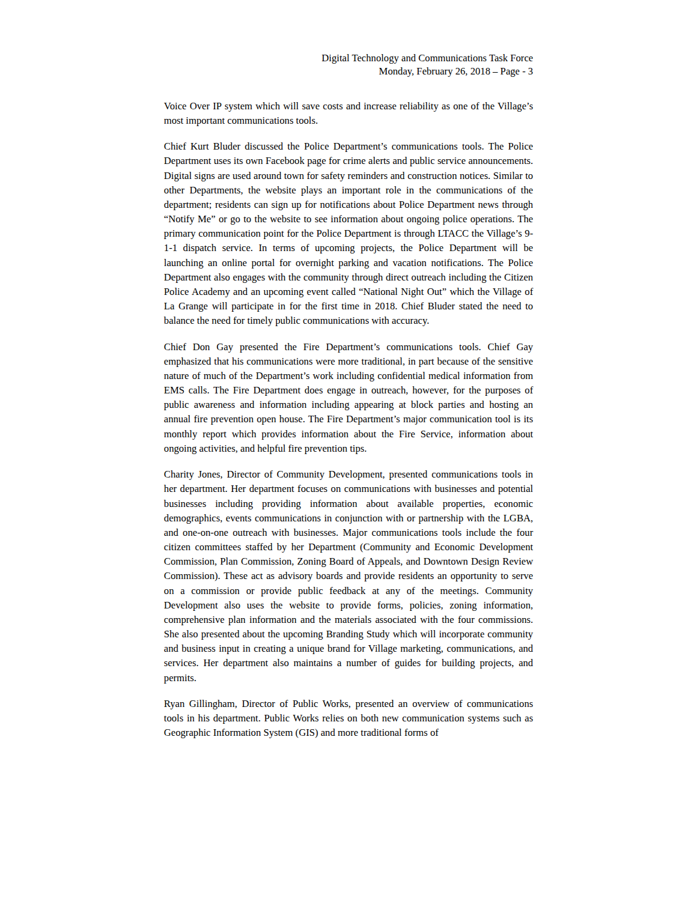Digital Technology and Communications Task Force Monday, February 26, 2018 – Page - 3
Voice Over IP system which will save costs and increase reliability as one of the Village’s most important communications tools.
Chief Kurt Bluder discussed the Police Department’s communications tools. The Police Department uses its own Facebook page for crime alerts and public service announcements. Digital signs are used around town for safety reminders and construction notices. Similar to other Departments, the website plays an important role in the communications of the department; residents can sign up for notifications about Police Department news through “Notify Me” or go to the website to see information about ongoing police operations. The primary communication point for the Police Department is through LTACC the Village’s 9-1-1 dispatch service. In terms of upcoming projects, the Police Department will be launching an online portal for overnight parking and vacation notifications. The Police Department also engages with the community through direct outreach including the Citizen Police Academy and an upcoming event called “National Night Out” which the Village of La Grange will participate in for the first time in 2018. Chief Bluder stated the need to balance the need for timely public communications with accuracy.
Chief Don Gay presented the Fire Department’s communications tools. Chief Gay emphasized that his communications were more traditional, in part because of the sensitive nature of much of the Department’s work including confidential medical information from EMS calls. The Fire Department does engage in outreach, however, for the purposes of public awareness and information including appearing at block parties and hosting an annual fire prevention open house. The Fire Department’s major communication tool is its monthly report which provides information about the Fire Service, information about ongoing activities, and helpful fire prevention tips.
Charity Jones, Director of Community Development, presented communications tools in her department. Her department focuses on communications with businesses and potential businesses including providing information about available properties, economic demographics, events communications in conjunction with or partnership with the LGBA, and one-on-one outreach with businesses. Major communications tools include the four citizen committees staffed by her Department (Community and Economic Development Commission, Plan Commission, Zoning Board of Appeals, and Downtown Design Review Commission). These act as advisory boards and provide residents an opportunity to serve on a commission or provide public feedback at any of the meetings. Community Development also uses the website to provide forms, policies, zoning information, comprehensive plan information and the materials associated with the four commissions. She also presented about the upcoming Branding Study which will incorporate community and business input in creating a unique brand for Village marketing, communications, and services. Her department also maintains a number of guides for building projects, and permits.
Ryan Gillingham, Director of Public Works, presented an overview of communications tools in his department. Public Works relies on both new communication systems such as Geographic Information System (GIS) and more traditional forms of